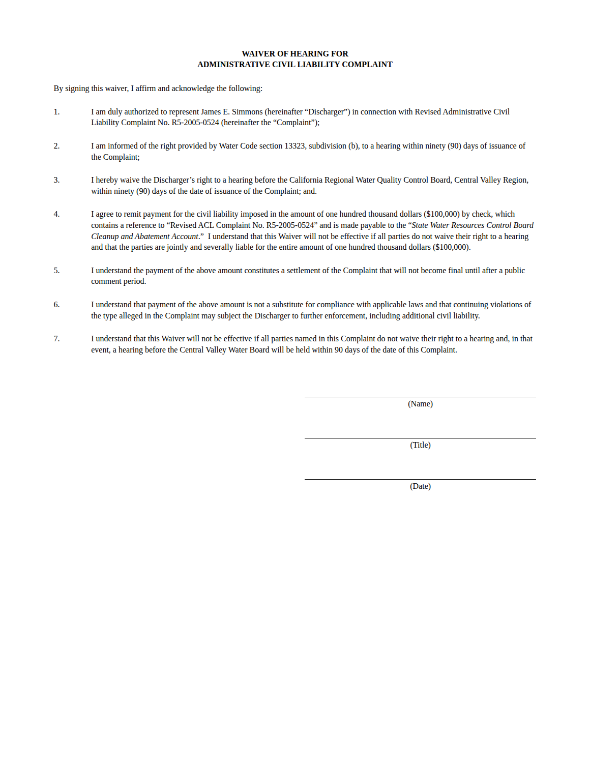Waiver of Hearing for
Administrative Civil Liability Complaint
By signing this waiver, I affirm and acknowledge the following:
1. I am duly authorized to represent James E. Simmons (hereinafter “Discharger”) in connection with Revised Administrative Civil Liability Complaint No. R5-2005-0524 (hereinafter the “Complaint”);
2. I am informed of the right provided by Water Code section 13323, subdivision (b), to a hearing within ninety (90) days of issuance of the Complaint;
3. I hereby waive the Discharger’s right to a hearing before the California Regional Water Quality Control Board, Central Valley Region, within ninety (90) days of the date of issuance of the Complaint; and.
4. I agree to remit payment for the civil liability imposed in the amount of one hundred thousand dollars ($100,000) by check, which contains a reference to “Revised ACL Complaint No. R5-2005-0524” and is made payable to the “State Water Resources Control Board Cleanup and Abatement Account.” I understand that this Waiver will not be effective if all parties do not waive their right to a hearing and that the parties are jointly and severally liable for the entire amount of one hundred thousand dollars ($100,000).
5. I understand the payment of the above amount constitutes a settlement of the Complaint that will not become final until after a public comment period.
6. I understand that payment of the above amount is not a substitute for compliance with applicable laws and that continuing violations of the type alleged in the Complaint may subject the Discharger to further enforcement, including additional civil liability.
7. I understand that this Waiver will not be effective if all parties named in this Complaint do not waive their right to a hearing and, in that event, a hearing before the Central Valley Water Board will be held within 90 days of the date of this Complaint.
(Name)
(Title)
(Date)